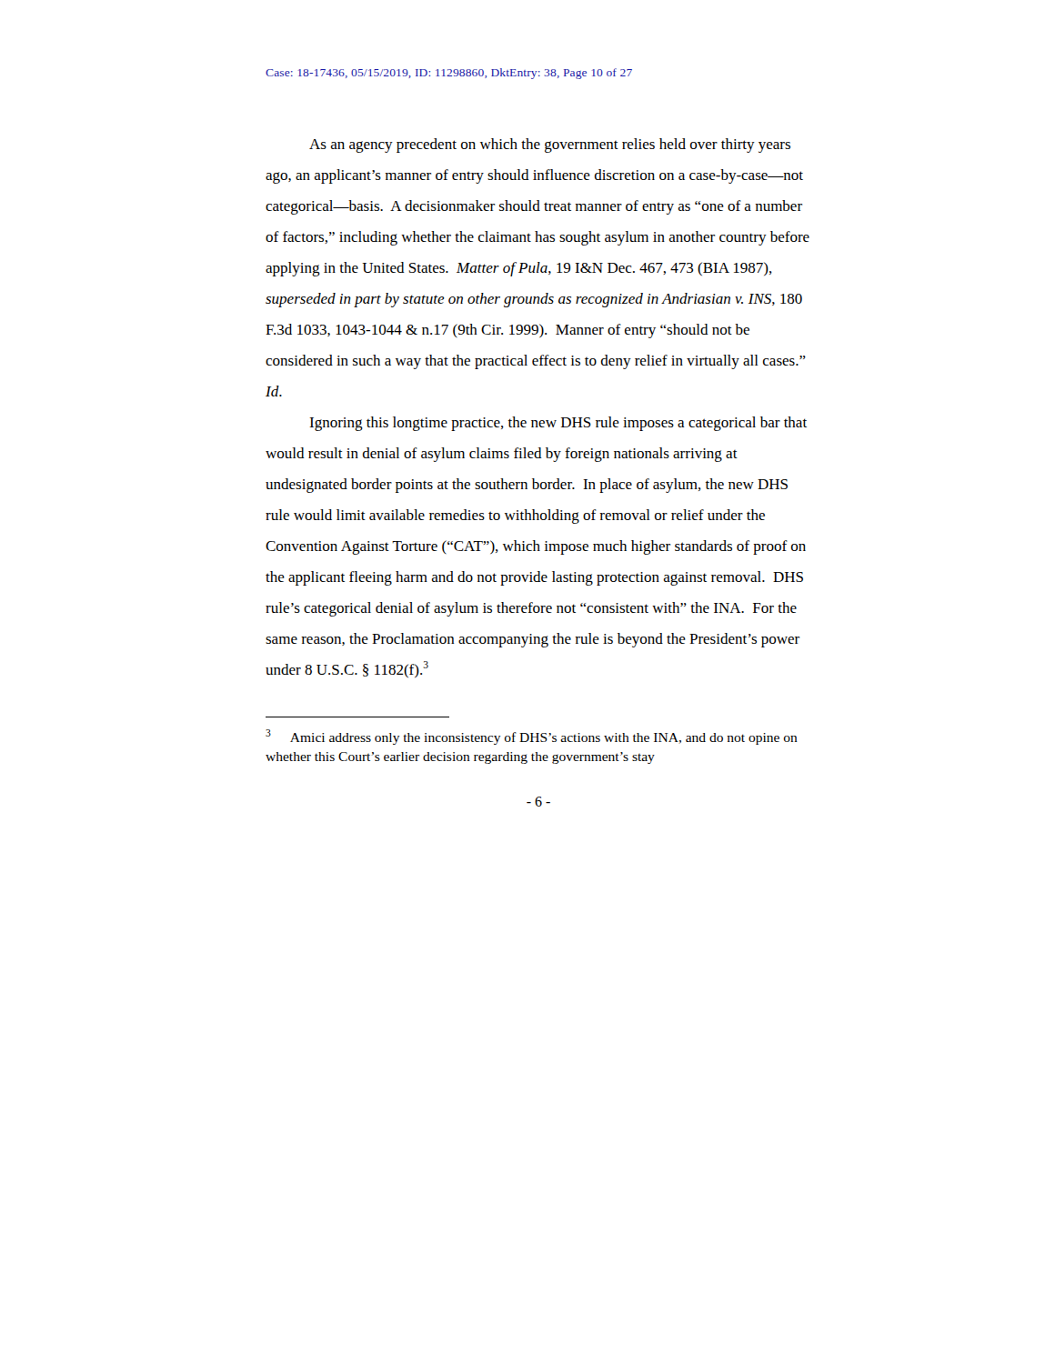Case: 18-17436, 05/15/2019, ID: 11298860, DktEntry: 38, Page 10 of 27
As an agency precedent on which the government relies held over thirty years ago, an applicant’s manner of entry should influence discretion on a case-by-case—not categorical—basis. A decisionmaker should treat manner of entry as “one of a number of factors,” including whether the claimant has sought asylum in another country before applying in the United States. Matter of Pula, 19 I&N Dec. 467, 473 (BIA 1987), superseded in part by statute on other grounds as recognized in Andriasian v. INS, 180 F.3d 1033, 1043-1044 & n.17 (9th Cir. 1999). Manner of entry “should not be considered in such a way that the practical effect is to deny relief in virtually all cases.” Id.
Ignoring this longtime practice, the new DHS rule imposes a categorical bar that would result in denial of asylum claims filed by foreign nationals arriving at undesignated border points at the southern border. In place of asylum, the new DHS rule would limit available remedies to withholding of removal or relief under the Convention Against Torture (“CAT”), which impose much higher standards of proof on the applicant fleeing harm and do not provide lasting protection against removal. DHS rule’s categorical denial of asylum is therefore not “consistent with” the INA. For the same reason, the Proclamation accompanying the rule is beyond the President’s power under 8 U.S.C. § 1182(f).3
3 Amici address only the inconsistency of DHS’s actions with the INA, and do not opine on whether this Court’s earlier decision regarding the government’s stay
- 6 -